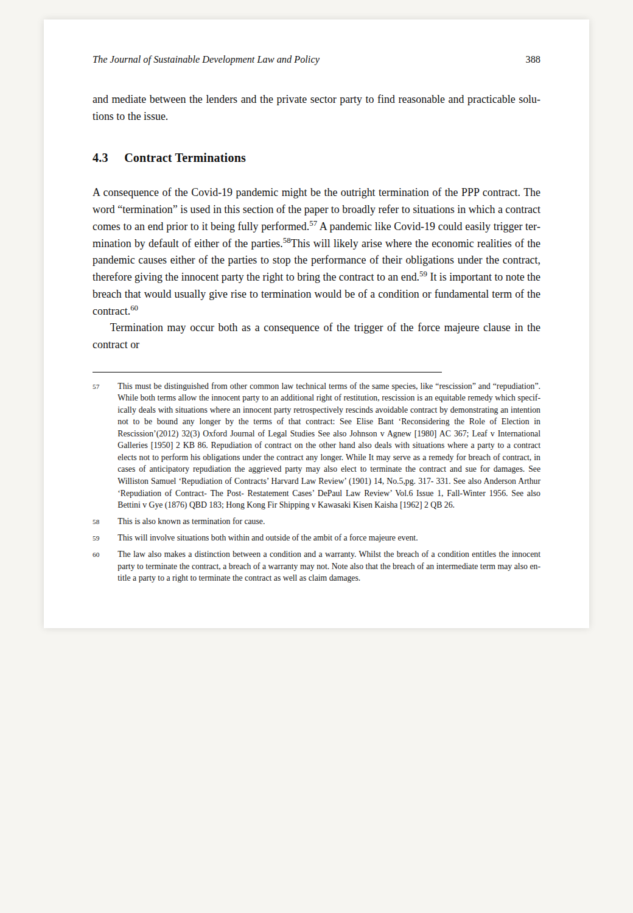The Journal of Sustainable Development Law and Policy 388
and mediate between the lenders and the private sector party to find reasonable and practicable solutions to the issue.
4.3 Contract Terminations
A consequence of the Covid-19 pandemic might be the outright termination of the PPP contract. The word “termination” is used in this section of the paper to broadly refer to situations in which a contract comes to an end prior to it being fully performed.57 A pandemic like Covid-19 could easily trigger termination by default of either of the parties.58This will likely arise where the economic realities of the pandemic causes either of the parties to stop the performance of their obligations under the contract, therefore giving the innocent party the right to bring the contract to an end.59 It is important to note the breach that would usually give rise to termination would be of a condition or fundamental term of the contract.60
Termination may occur both as a consequence of the trigger of the force majeure clause in the contract or
57 This must be distinguished from other common law technical terms of the same species, like “rescission” and “repudiation”. While both terms allow the innocent party to an additional right of restitution, rescission is an equitable remedy which specifically deals with situations where an innocent party retrospectively rescinds avoidable contract by demonstrating an intention not to be bound any longer by the terms of that contract: See Elise Bant ‘Reconsidering the Role of Election in Rescission’(2012) 32(3) Oxford Journal of Legal Studies See also Johnson v Agnew [1980] AC 367; Leaf v International Galleries [1950] 2 KB 86. Repudiation of contract on the other hand also deals with situations where a party to a contract elects not to perform his obligations under the contract any longer. While It may serve as a remedy for breach of contract, in cases of anticipatory repudiation the aggrieved party may also elect to terminate the contract and sue for damages. See Williston Samuel ‘Repudiation of Contracts’ Harvard Law Review’ (1901) 14, No.5,pg. 317- 331. See also Anderson Arthur ‘Repudiation of Contract- The Post- Restatement Cases’ DePaul Law Review’ Vol.6 Issue 1, Fall-Winter 1956. See also Bettini v Gye (1876) QBD 183; Hong Kong Fir Shipping v Kawasaki Kisen Kaisha [1962] 2 QB 26.
58 This is also known as termination for cause.
59 This will involve situations both within and outside of the ambit of a force majeure event.
60 The law also makes a distinction between a condition and a warranty. Whilst the breach of a condition entitles the innocent party to terminate the contract, a breach of a warranty may not. Note also that the breach of an intermediate term may also entitle a party to a right to terminate the contract as well as claim damages.